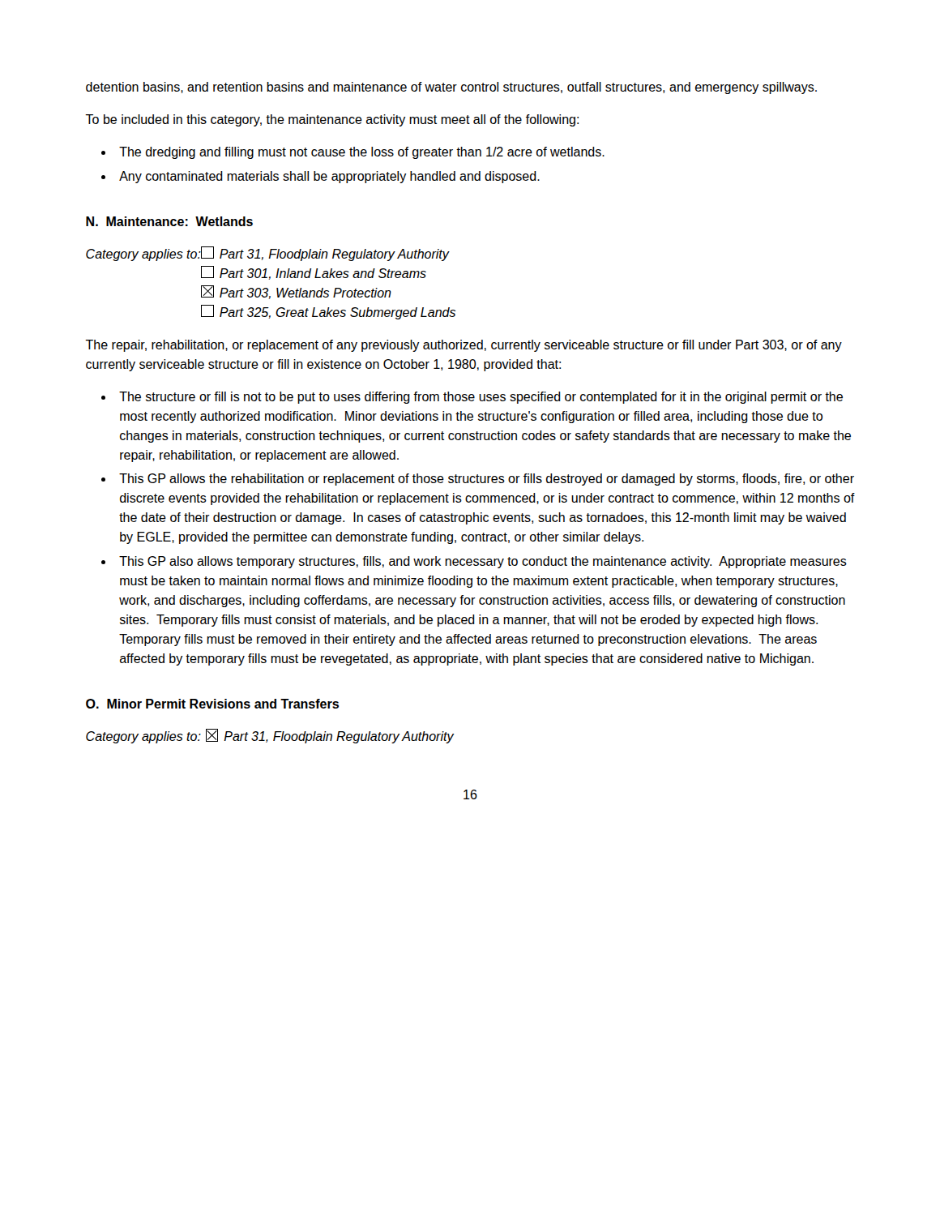detention basins, and retention basins and maintenance of water control structures, outfall structures, and emergency spillways.
To be included in this category, the maintenance activity must meet all of the following:
The dredging and filling must not cause the loss of greater than 1/2 acre of wetlands.
Any contaminated materials shall be appropriately handled and disposed.
N. Maintenance: Wetlands
Category applies to: Part 31, Floodplain Regulatory Authority
Part 301, Inland Lakes and Streams
Part 303, Wetlands Protection
Part 325, Great Lakes Submerged Lands
The repair, rehabilitation, or replacement of any previously authorized, currently serviceable structure or fill under Part 303, or of any currently serviceable structure or fill in existence on October 1, 1980, provided that:
The structure or fill is not to be put to uses differing from those uses specified or contemplated for it in the original permit or the most recently authorized modification. Minor deviations in the structure's configuration or filled area, including those due to changes in materials, construction techniques, or current construction codes or safety standards that are necessary to make the repair, rehabilitation, or replacement are allowed.
This GP allows the rehabilitation or replacement of those structures or fills destroyed or damaged by storms, floods, fire, or other discrete events provided the rehabilitation or replacement is commenced, or is under contract to commence, within 12 months of the date of their destruction or damage. In cases of catastrophic events, such as tornadoes, this 12-month limit may be waived by EGLE, provided the permittee can demonstrate funding, contract, or other similar delays.
This GP also allows temporary structures, fills, and work necessary to conduct the maintenance activity. Appropriate measures must be taken to maintain normal flows and minimize flooding to the maximum extent practicable, when temporary structures, work, and discharges, including cofferdams, are necessary for construction activities, access fills, or dewatering of construction sites. Temporary fills must consist of materials, and be placed in a manner, that will not be eroded by expected high flows. Temporary fills must be removed in their entirety and the affected areas returned to preconstruction elevations. The areas affected by temporary fills must be revegetated, as appropriate, with plant species that are considered native to Michigan.
O. Minor Permit Revisions and Transfers
Category applies to: Part 31, Floodplain Regulatory Authority
16